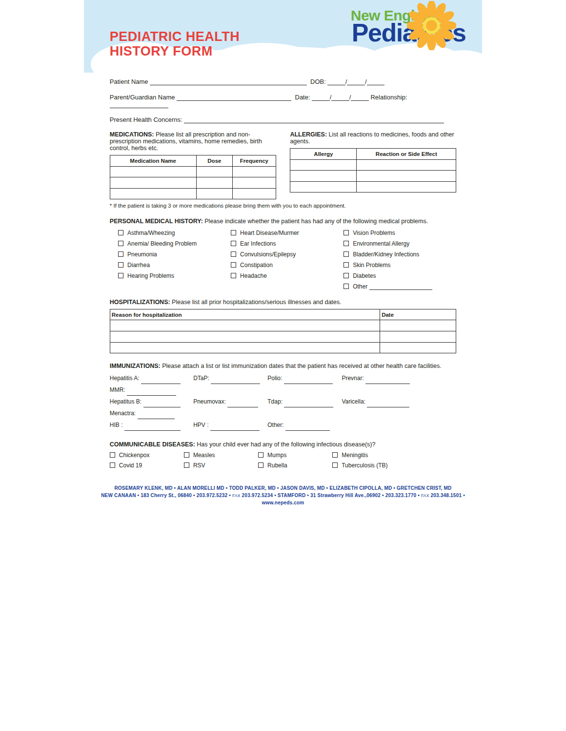PEDIATRIC HEALTH
HISTORY FORM
New England
Pediatrics
Patient Name DOB: / /
Parent/Guardian Name Date: / / Relationship:
Present Health Concerns:
MEDICATIONS: Please list all prescription and non-prescription medications, vitamins, home remedies, birth control, herbs etc.
| Medication Name | Dose | Frequency |
| --- | --- | --- |
ALLERGIES: List all reactions to medicines, foods and other agents.
| Allergy | Reaction or Side Effect |
| --- | --- |
* If the patient is taking 3 or more medications please bring them with you to each appointment.
PERSONAL MEDICAL HISTORY: Please indicate whether the patient has had any of the following medical problems.
Asthma/Wheezing
Anemia/ Bleeding Problem
Pneumonia
Diarrhea
Hearing Problems
Heart Disease/Murmer
Ear Infections
Convulsions/Epilepsy
Constipation
Headache
Vision Problems
Environmental Allergy
Bladder/Kidney Infections
Skin Problems
Diabetes
Other
HOSPITALIZATIONS: Please list all prior hospitalizations/serious illnesses and dates.
| Reason for hospitalization | Date |
| --- | --- |
IMMUNIZATIONS: Please attach a list or list immunization dates that the patient has received at other health care facilities.
Hepatitis A: DTaP: Polio: Prevnar: MMR:
Hepatitus B: Pneumovax: Tdap: Varicella: Menactra:
HIB : HPV : Other:
COMMUNICABLE DISEASES: Has your child ever had any of the following infectious disease(s)?
Chickenpox Measles Mumps Meningitis
Covid 19 RSV Rubella Tuberculosis (TB)
ROSEMARY KLENK, MD • ALAN MORELLI MD • TODD PALKER, MD • JASON DAVIS, MD • ELIZABETH CIPOLLA, MD • GRETCHEN CRIST, MD
NEW CANAAN • 183 Cherry St., 06840 • 203.972.5232 • FAX 203.972.5234 • STAMFORD • 31 Strawberry Hill Ave.,06902 • 203.323.1770 • FAX 203.348.1501 • www.nepeds.com